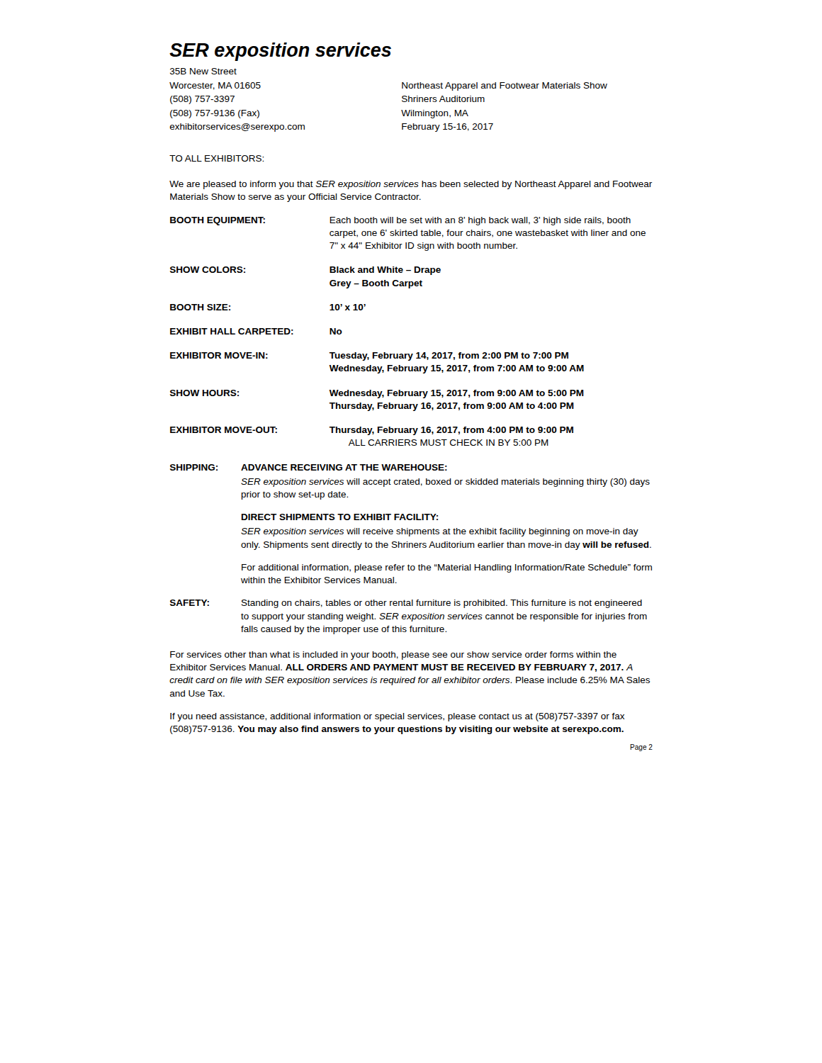SER exposition services
| 35B New Street | |
| Worcester, MA 01605 | Northeast Apparel and Footwear Materials Show |
| (508) 757-3397 | Shriners Auditorium |
| (508) 757-9136 (Fax) | Wilmington, MA |
| exhibitorservices@serexpo.com | February 15-16, 2017 |
TO ALL EXHIBITORS:
We are pleased to inform you that SER exposition services has been selected by Northeast Apparel and Footwear Materials Show to serve as your Official Service Contractor.
| BOOTH EQUIPMENT: | Each booth will be set with an 8' high back wall, 3' high side rails, booth carpet, one 6' skirted table, four chairs, one wastebasket with liner and one 7" x 44" Exhibitor ID sign with booth number. |
| SHOW COLORS: | Black and White – Drape Grey – Booth Carpet |
| BOOTH SIZE: | 10’ x 10’ |
| EXHIBIT HALL CARPETED: | No |
| EXHIBITOR MOVE-IN: | Tuesday, February 14, 2017, from 2:00 PM to 7:00 PM Wednesday, February 15, 2017, from 7:00 AM to 9:00 AM |
| SHOW HOURS: | Wednesday, February 15, 2017, from 9:00 AM to 5:00 PM Thursday, February 16, 2017, from 9:00 AM to 4:00 PM |
| EXHIBITOR MOVE-OUT: | Thursday, February 16, 2017, from 4:00 PM to 9:00 PM ALL CARRIERS MUST CHECK IN BY 5:00 PM |
| SHIPPING: | ADVANCE RECEIVING AT THE WAREHOUSE: SER exposition services will accept crated, boxed or skidded materials beginning thirty (30) days prior to show set-up date. DIRECT SHIPMENTS TO EXHIBIT FACILITY: SER exposition services will receive shipments at the exhibit facility beginning on move-in day only. Shipments sent directly to the Shriners Auditorium earlier than move-in day will be refused . For additional information, please refer to the “Material Handling Information/Rate Schedule” form within the Exhibitor Services Manual. |
| SAFETY: | Standing on chairs, tables or other rental furniture is prohibited. This furniture is not engineered to support your standing weight. SER exposition services cannot be responsible for injuries from falls caused by the improper use of this furniture. |
For services other than what is included in your booth, please see our show service order forms within the Exhibitor Services Manual. ALL ORDERS AND PAYMENT MUST BE RECEIVED BY FEBRUARY 7, 2017. A credit card on file with SER exposition services is required for all exhibitor orders. Please include 6.25% MA Sales and Use Tax.
If you need assistance, additional information or special services, please contact us at (508)757-3397 or fax (508)757-9136. You may also find answers to your questions by visiting our website at serexpo.com.
Page 2